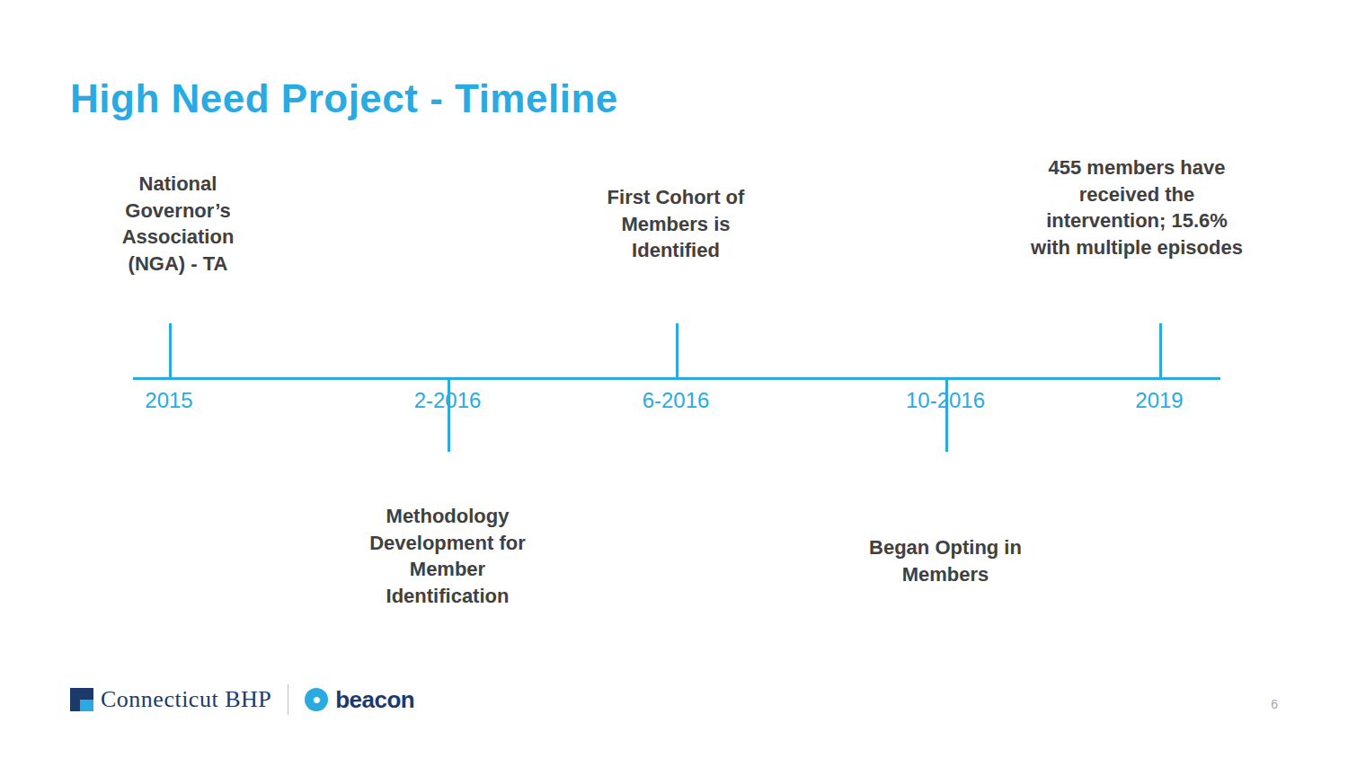High Need Project - Timeline
National Governor’s Association (NGA) - TA
First Cohort of Members is Identified
455 members have received the intervention; 15.6% with multiple episodes
Methodology Development for Member Identification
Began Opting in Members
2015
2-2016
6-2016
10-2016
2019
Connecticut BHP
● beacon
6